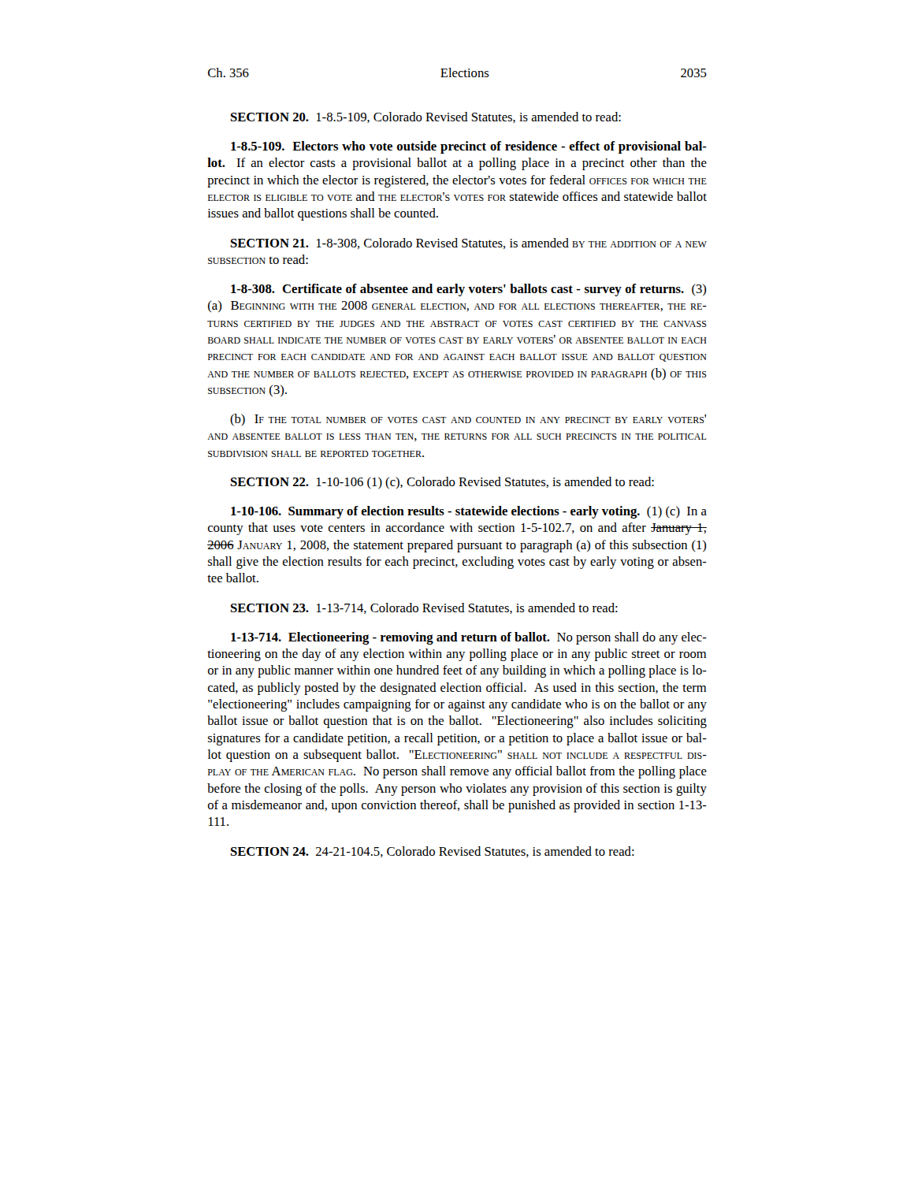Ch. 356
Elections
2035
SECTION 20. 1-8.5-109, Colorado Revised Statutes, is amended to read:
1-8.5-109. Electors who vote outside precinct of residence - effect of provisional ballot. If an elector casts a provisional ballot at a polling place in a precinct other than the precinct in which the elector is registered, the elector's votes for federal offices for which the elector is eligible to vote and the elector's votes for statewide offices and statewide ballot issues and ballot questions shall be counted.
SECTION 21. 1-8-308, Colorado Revised Statutes, is amended by the addition of a new subsection to read:
1-8-308. Certificate of absentee and early voters' ballots cast - survey of returns. (3) (a) Beginning with the 2008 general election, and for all elections thereafter, the returns certified by the judges and the abstract of votes cast certified by the canvass board shall indicate the number of votes cast by early voters' or absentee ballot in each precinct for each candidate and for and against each ballot issue and ballot question and the number of ballots rejected, except as otherwise provided in paragraph (b) of this subsection (3).
(b) If the total number of votes cast and counted in any precinct by early voters' and absentee ballot is less than ten, the returns for all such precincts in the political subdivision shall be reported together.
SECTION 22. 1-10-106 (1) (c), Colorado Revised Statutes, is amended to read:
1-10-106. Summary of election results - statewide elections - early voting. (1) (c) In a county that uses vote centers in accordance with section 1-5-102.7, on and after January 1, 2006 January 1, 2008, the statement prepared pursuant to paragraph (a) of this subsection (1) shall give the election results for each precinct, excluding votes cast by early voting or absentee ballot.
SECTION 23. 1-13-714, Colorado Revised Statutes, is amended to read:
1-13-714. Electioneering - removing and return of ballot. No person shall do any electioneering on the day of any election within any polling place or in any public street or room or in any public manner within one hundred feet of any building in which a polling place is located, as publicly posted by the designated election official. As used in this section, the term "electioneering" includes campaigning for or against any candidate who is on the ballot or any ballot issue or ballot question that is on the ballot. "Electioneering" also includes soliciting signatures for a candidate petition, a recall petition, or a petition to place a ballot issue or ballot question on a subsequent ballot. "Electioneering" shall not include a respectful display of the American flag. No person shall remove any official ballot from the polling place before the closing of the polls. Any person who violates any provision of this section is guilty of a misdemeanor and, upon conviction thereof, shall be punished as provided in section 1-13-111.
SECTION 24. 24-21-104.5, Colorado Revised Statutes, is amended to read: